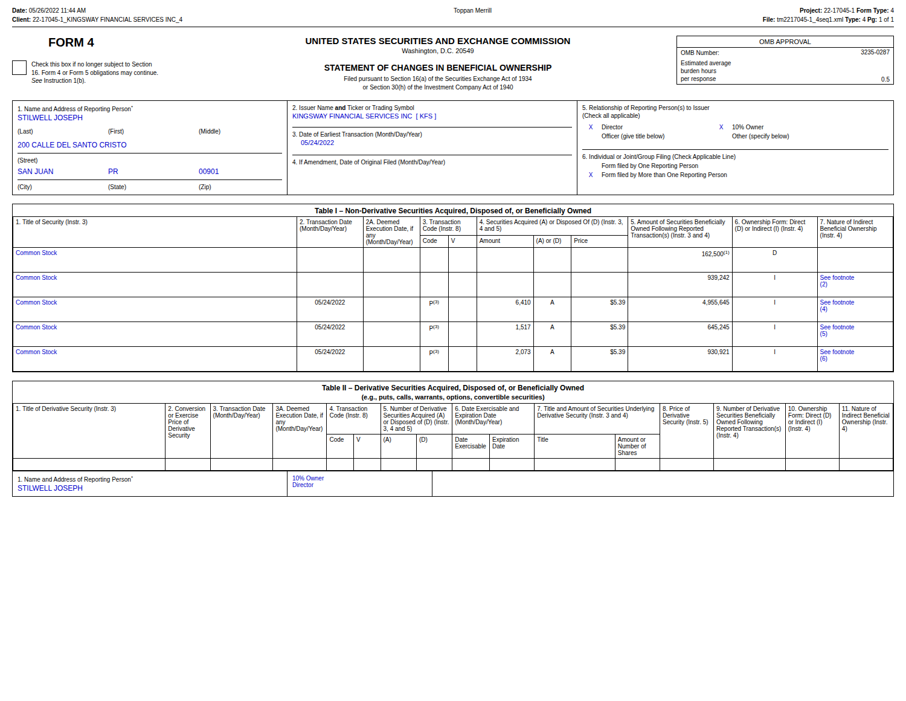Date: 05/26/2022 11:44 AM
Client: 22-17045-1_KINGSWAY FINANCIAL SERVICES INC_4
Toppan Merrill
Project: 22-17045-1 Form Type: 4
File: tm2217045-1_4seq1.xml Type: 4 Pg: 1 of 1
FORM 4
Check this box if no longer subject to Section
16. Form 4 or Form 5 obligations may continue.
See Instruction 1(b).
UNITED STATES SECURITIES AND EXCHANGE COMMISSION
Washington, D.C. 20549
STATEMENT OF CHANGES IN BENEFICIAL OWNERSHIP
Filed pursuant to Section 16(a) of the Securities Exchange Act of 1934
or Section 30(h) of the Investment Company Act of 1940
OMB APPROVAL
OMB Number:
3235-0287
Estimated average
burden hours
per response
0.5
1. Name and Address of Reporting Person*
STILWELL JOSEPH
(Last) (First) (Middle)
200 CALLE DEL SANTO CRISTO
(Street)
SAN JUAN PR 00901
(City) (State) (Zip)
2. Issuer Name and Ticker or Trading Symbol
KINGSWAY FINANCIAL SERVICES INC [ KFS ]
3. Date of Earliest Transaction (Month/Day/Year)
05/24/2022
4. If Amendment, Date of Original Filed (Month/Day/Year)
5. Relationship of Reporting Person(s) to Issuer
(Check all applicable)
| X | Director | X | 10% Owner |
| | Officer (give title below) | | Other (specify below) |
6. Individual or Joint/Group Filing (Check Applicable Line)
| | Form filed by One Reporting Person |
| X | Form filed by More than One Reporting Person |
Table I – Non-Derivative Securities Acquired, Disposed of, or Beneficially Owned
| 1. Title of Security (Instr. 3) | 2. Transaction Date (Month/Day/Year) | 2A. Deemed Execution Date, if any (Month/Day/Year) | 3. Transaction Code (Instr. 8) | 4. Securities Acquired (A) or Disposed Of (D) (Instr. 3, 4 and 5) | 5. Amount of Securities Beneficially Owned Following Reported Transaction(s) (Instr. 3 and 4) | 6. Ownership Form: Direct (D) or Indirect (I) (Instr. 4) | 7. Nature of Indirect Beneficial Ownership (Instr. 4) |
| --- | --- | --- | --- | --- | --- | --- | --- |
| Code | V | Amount | (A) or (D) | Price |
| Common Stock | | | | | | | | 162,500 (1) | D | |
| Common Stock | | | | | | | | 939,242 | I | See footnote (2) |
| Common Stock | 05/24/2022 | | P (3) | | 6,410 | A | $5.39 | 4,955,645 | I | See footnote (4) |
| Common Stock | 05/24/2022 | | P (3) | | 1,517 | A | $5.39 | 645,245 | I | See footnote (5) |
| Common Stock | 05/24/2022 | | P (3) | | 2,073 | A | $5.39 | 930,921 | I | See footnote (6) |
Table II – Derivative Securities Acquired, Disposed of, or Beneficially Owned
(e.g., puts, calls, warrants, options, convertible securities)
| 1. Title of Derivative Security (Instr. 3) | 2. Conversion or Exercise Price of Derivative Security | 3. Transaction Date (Month/Day/Year) | 3A. Deemed Execution Date, if any (Month/Day/Year) | 4. Transaction Code (Instr. 8) | 5. Number of Derivative Securities Acquired (A) or Disposed of (D) (Instr. 3, 4 and 5) | 6. Date Exercisable and Expiration Date (Month/Day/Year) | 7. Title and Amount of Securities Underlying Derivative Security (Instr. 3 and 4) | 8. Price of Derivative Security (Instr. 5) | 9. Number of Derivative Securities Beneficially Owned Following Reported Transaction(s) (Instr. 4) | 10. Ownership Form: Direct (D) or Indirect (I) (Instr. 4) | 11. Nature of Indirect Beneficial Ownership (Instr. 4) |
| --- | --- | --- | --- | --- | --- | --- | --- | --- | --- | --- | --- |
| Code | V | (A) | (D) | Date Exercisable | Expiration Date | Title | Amount or Number of Shares |
1. Name and Address of Reporting Person*
STILWELL JOSEPH
10% Owner
Director